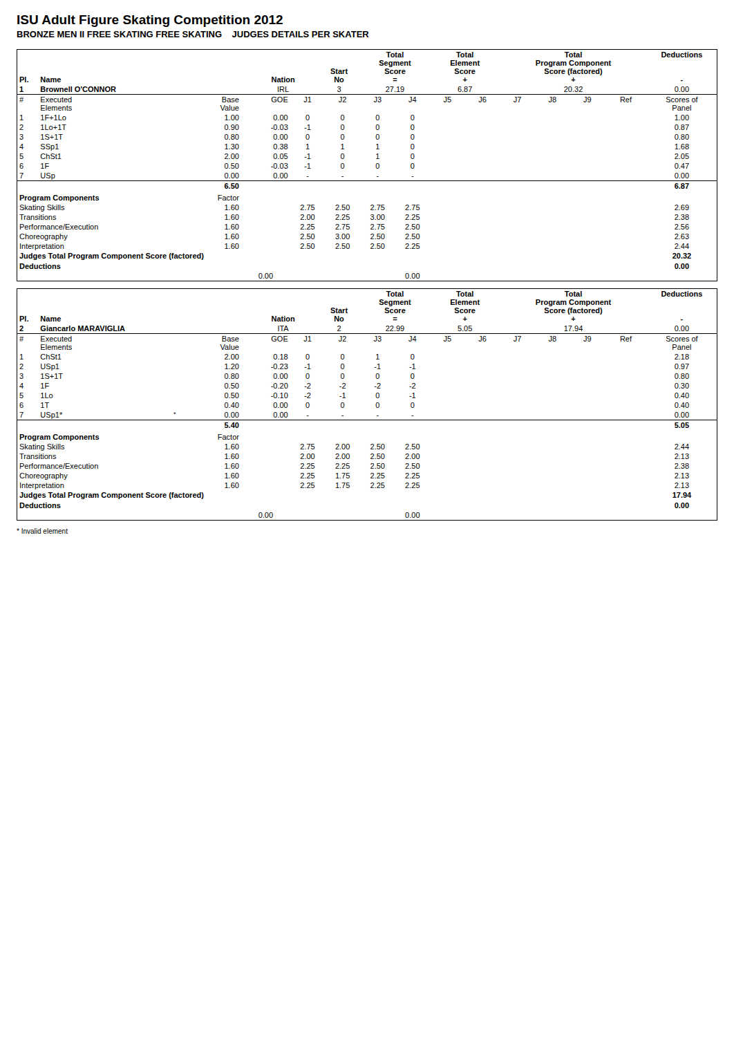ISU Adult Figure Skating Competition 2012
BRONZE MEN II FREE SKATING FREE SKATING JUDGES DETAILS PER SKATER
| Pl. | Name | Nation | Start No | Total Segment Score = | Total Element Score + | Total Program Component Score (factored) + | Deductions - |
| 1 | Brownell O'CONNOR | IRL | 3 | 27.19 | 6.87 | 20.32 | 0.00 |
| # | Executed Elements | | Base Value | GOE | J1 | J2 | J3 | J4 | J5 | J6 | J7 | J8 | J9 | Ref | Scores of Panel |
| --- | --- | --- | --- | --- | --- | --- | --- | --- | --- | --- | --- | --- | --- | --- | --- |
| 1 | 1F+1Lo | | 1.00 | 0.00 | 0 | 0 | 0 | 0 | | | | | | | 1.00 |
| 2 | 1Lo+1T | | 0.90 | -0.03 | -1 | 0 | 0 | 0 | | | | | | | 0.87 |
| 3 | 1S+1T | | 0.80 | 0.00 | 0 | 0 | 0 | 0 | | | | | | | 0.80 |
| 4 | SSp1 | | 1.30 | 0.38 | 1 | 1 | 1 | 0 | | | | | | | 1.68 |
| 5 | ChSt1 | | 2.00 | 0.05 | -1 | 0 | 1 | 0 | | | | | | | 2.05 |
| 6 | 1F | | 0.50 | -0.03 | -1 | 0 | 0 | 0 | | | | | | | 0.47 |
| 7 | USp | | 0.00 | 0.00 | - | - | - | - | | | | | | | 0.00 |
| | | | 6.50 | | | | | | | | | | | | 6.87 |
| Program Components | | Factor | | | | | | | | | | | |
| Skating Skills | | 1.60 | | 2.75 | 2.50 | 2.75 | 2.75 | | | | | | | 2.69 |
| Transitions | | 1.60 | | 2.00 | 2.25 | 3.00 | 2.25 | | | | | | | 2.38 |
| Performance/Execution | | 1.60 | | 2.25 | 2.75 | 2.75 | 2.50 | | | | | | | 2.56 |
| Choreography | | 1.60 | | 2.50 | 3.00 | 2.50 | 2.50 | | | | | | | 2.63 |
| Interpretation | | 1.60 | | 2.50 | 2.50 | 2.50 | 2.25 | | | | | | | 2.44 |
| Judges Total Program Component Score (factored) | | | | | | | | | | | | 20.32 |
| Deductions | | | | | | | | | | | | 0.00 |
| | 0.00 | | | | 0.00 | | | | | | | |
| Pl. | Name | Nation | Start No | Total Segment Score = | Total Element Score + | Total Program Component Score (factored) + | Deductions - |
| 2 | Giancarlo MARAVIGLIA | ITA | 2 | 22.99 | 5.05 | 17.94 | 0.00 |
| # | Executed Elements | | Base Value | GOE | J1 | J2 | J3 | J4 | J5 | J6 | J7 | J8 | J9 | Ref | Scores of Panel |
| --- | --- | --- | --- | --- | --- | --- | --- | --- | --- | --- | --- | --- | --- | --- | --- |
| 1 | ChSt1 | | 2.00 | 0.18 | 0 | 0 | 1 | 0 | | | | | | | 2.18 |
| 2 | USp1 | | 1.20 | -0.23 | -1 | 0 | -1 | -1 | | | | | | | 0.97 |
| 3 | 1S+1T | | 0.80 | 0.00 | 0 | 0 | 0 | 0 | | | | | | | 0.80 |
| 4 | 1F | | 0.50 | -0.20 | -2 | -2 | -2 | -2 | | | | | | | 0.30 |
| 5 | 1Lo | | 0.50 | -0.10 | -2 | -1 | 0 | -1 | | | | | | | 0.40 |
| 6 | 1T | | 0.40 | 0.00 | 0 | 0 | 0 | 0 | | | | | | | 0.40 |
| 7 | USp1* | * | 0.00 | 0.00 | - | - | - | - | | | | | | | 0.00 |
| | | | 5.40 | | | | | | | | | | | | 5.05 |
| Program Components | | Factor | | | | | | | | | | | |
| Skating Skills | | 1.60 | | 2.75 | 2.00 | 2.50 | 2.50 | | | | | | | 2.44 |
| Transitions | | 1.60 | | 2.00 | 2.00 | 2.50 | 2.00 | | | | | | | 2.13 |
| Performance/Execution | | 1.60 | | 2.25 | 2.25 | 2.50 | 2.50 | | | | | | | 2.38 |
| Choreography | | 1.60 | | 2.25 | 1.75 | 2.25 | 2.25 | | | | | | | 2.13 |
| Interpretation | | 1.60 | | 2.25 | 1.75 | 2.25 | 2.25 | | | | | | | 2.13 |
| Judges Total Program Component Score (factored) | | | | | | | | | | | | 17.94 |
| Deductions | | | | | | | | | | | | 0.00 |
| | 0.00 | | | | 0.00 | | | | | | | |
* Invalid element